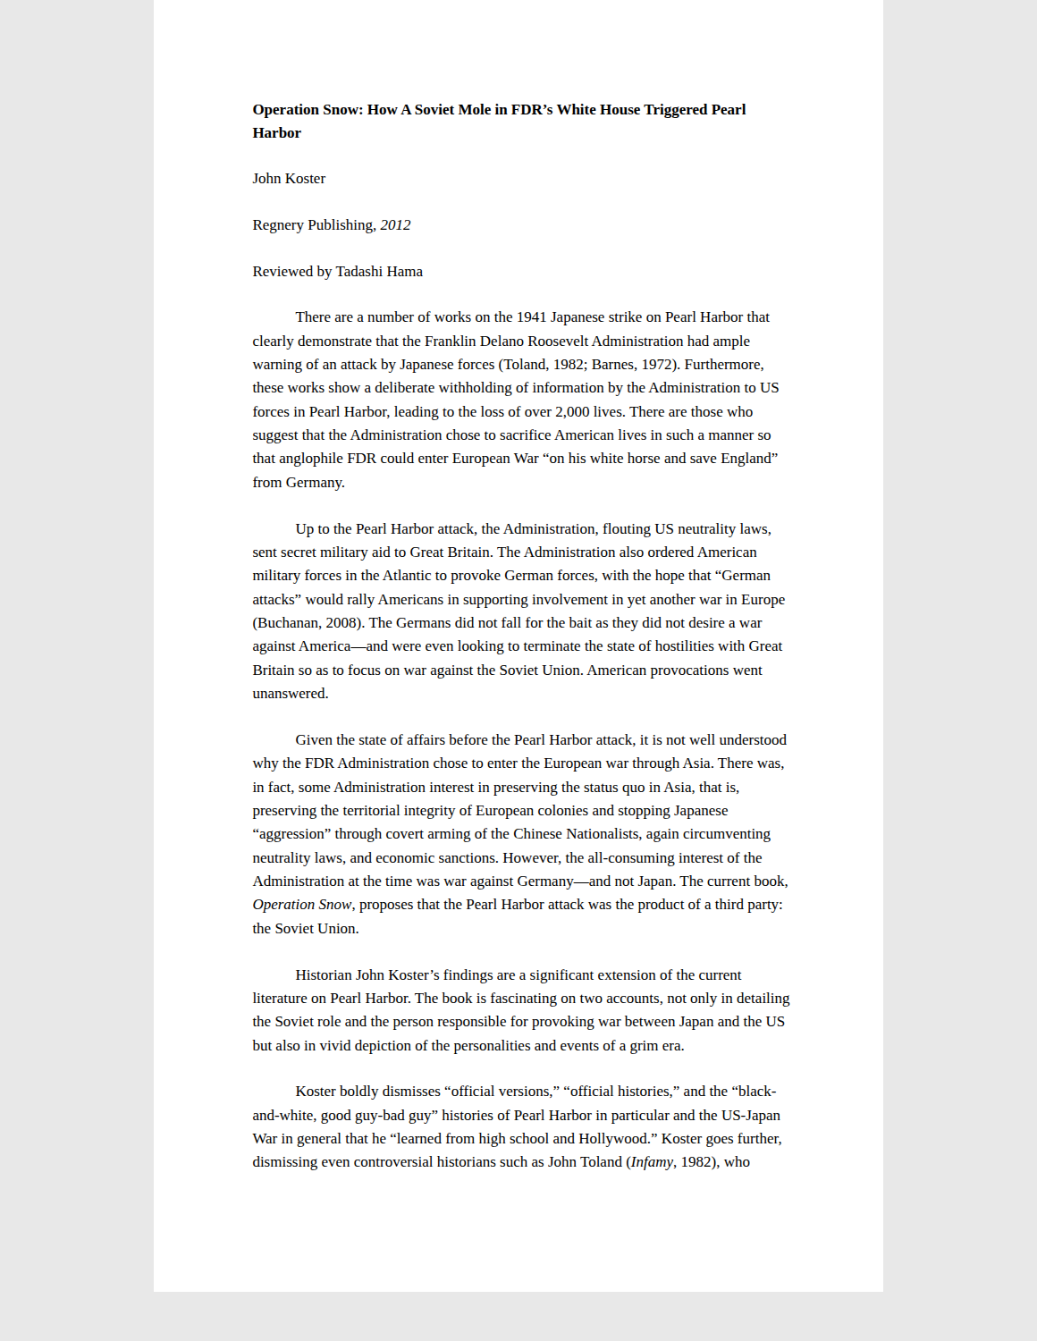Operation Snow: How A Soviet Mole in FDR’s White House Triggered Pearl Harbor
John Koster
Regnery Publishing, 2012
Reviewed by Tadashi Hama
There are a number of works on the 1941 Japanese strike on Pearl Harbor that clearly demonstrate that the Franklin Delano Roosevelt Administration had ample warning of an attack by Japanese forces (Toland, 1982; Barnes, 1972). Furthermore, these works show a deliberate withholding of information by the Administration to US forces in Pearl Harbor, leading to the loss of over 2,000 lives. There are those who suggest that the Administration chose to sacrifice American lives in such a manner so that anglophile FDR could enter European War “on his white horse and save England” from Germany.
Up to the Pearl Harbor attack, the Administration, flouting US neutrality laws, sent secret military aid to Great Britain. The Administration also ordered American military forces in the Atlantic to provoke German forces, with the hope that “German attacks” would rally Americans in supporting involvement in yet another war in Europe (Buchanan, 2008). The Germans did not fall for the bait as they did not desire a war against America—and were even looking to terminate the state of hostilities with Great Britain so as to focus on war against the Soviet Union. American provocations went unanswered.
Given the state of affairs before the Pearl Harbor attack, it is not well understood why the FDR Administration chose to enter the European war through Asia. There was, in fact, some Administration interest in preserving the status quo in Asia, that is, preserving the territorial integrity of European colonies and stopping Japanese “aggression” through covert arming of the Chinese Nationalists, again circumventing neutrality laws, and economic sanctions. However, the all-consuming interest of the Administration at the time was war against Germany—and not Japan. The current book, Operation Snow, proposes that the Pearl Harbor attack was the product of a third party: the Soviet Union.
Historian John Koster’s findings are a significant extension of the current literature on Pearl Harbor. The book is fascinating on two accounts, not only in detailing the Soviet role and the person responsible for provoking war between Japan and the US but also in vivid depiction of the personalities and events of a grim era.
Koster boldly dismisses “official versions,” “official histories,” and the “black-and-white, good guy-bad guy” histories of Pearl Harbor in particular and the US-Japan War in general that he “learned from high school and Hollywood.” Koster goes further, dismissing even controversial historians such as John Toland (Infamy, 1982), who